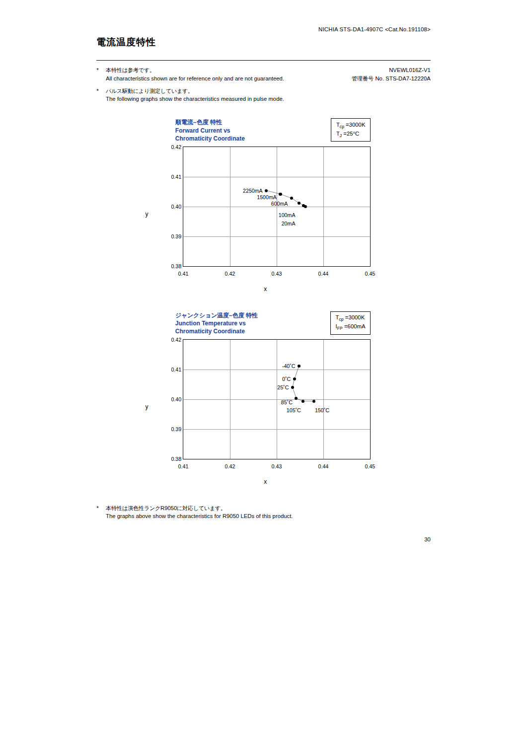NICHIA STS-DA1-4907C <Cat.No.191108>
電流温度特性
* 本特性は参考です。 All characteristics shown are for reference only and are not guaranteed.
* パルス駆動により測定しています。 The following graphs show the characteristics measured in pulse mode.
NVEWL016Z-V1
管理番号 No. STS-DA7-12220A
順電流–色度 特性
Forward Current vs
Chromaticity Coordinate
Tcp =3000K
TJ =25°C
y
0.42
0.41
0.40
0.39
0.38
0.41
0.42
0.43
0.44
0.45
2250mA
1500mA
600mA
100mA
20mA
x
ジャンクション温度–色度 特性
Junction Temperature vs
Chromaticity Coordinate
Tcp =3000K
IFP =600mA
y
0.42
0.41
0.40
0.39
0.38
0.41
0.42
0.43
0.44
0.45
-40˚C
0˚C
25˚C
85˚C
105˚C
150˚C
x
* 本特性は演色性ランクR9050に対応しています。
The graphs above show the characteristics for R9050 LEDs of this product.
30